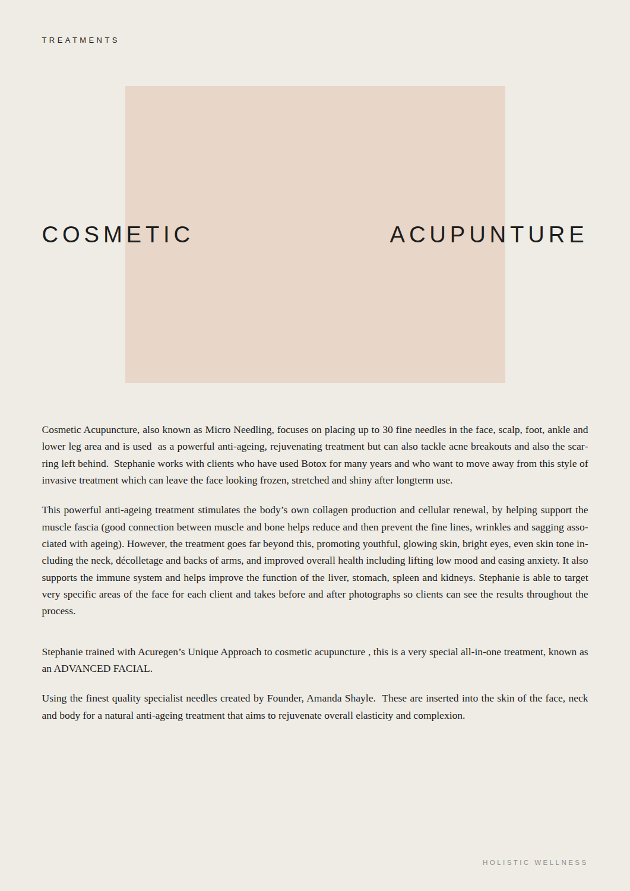Treatments
Cosmetic Acupunture
Cosmetic Acupuncture, also known as Micro Needling, focuses on placing up to 30 fine needles in the face, scalp, foot, ankle and lower leg area and is used as a powerful anti-ageing, rejuvenating treatment but can also tackle acne breakouts and also the scarring left behind. Stephanie works with clients who have used Botox for many years and who want to move away from this style of invasive treatment which can leave the face looking frozen, stretched and shiny after longterm use.
This powerful anti-ageing treatment stimulates the body’s own collagen production and cellular renewal, by helping support the muscle fascia (good connection between muscle and bone helps reduce and then prevent the fine lines, wrinkles and sagging associated with ageing). However, the treatment goes far beyond this, promoting youthful, glowing skin, bright eyes, even skin tone including the neck, décolletage and backs of arms, and improved overall health including lifting low mood and easing anxiety. It also supports the immune system and helps improve the function of the liver, stomach, spleen and kidneys. Stephanie is able to target very specific areas of the face for each client and takes before and after photographs so clients can see the results throughout the process.
Stephanie trained with Acuregen’s Unique Approach to cosmetic acupuncture , this is a very special all-in-one treatment, known as an ADVANCED FACIAL.
Using the finest quality specialist needles created by Founder, Amanda Shayle. These are inserted into the skin of the face, neck and body for a natural anti-ageing treatment that aims to rejuvenate overall elasticity and complexion.
Holistic Wellness